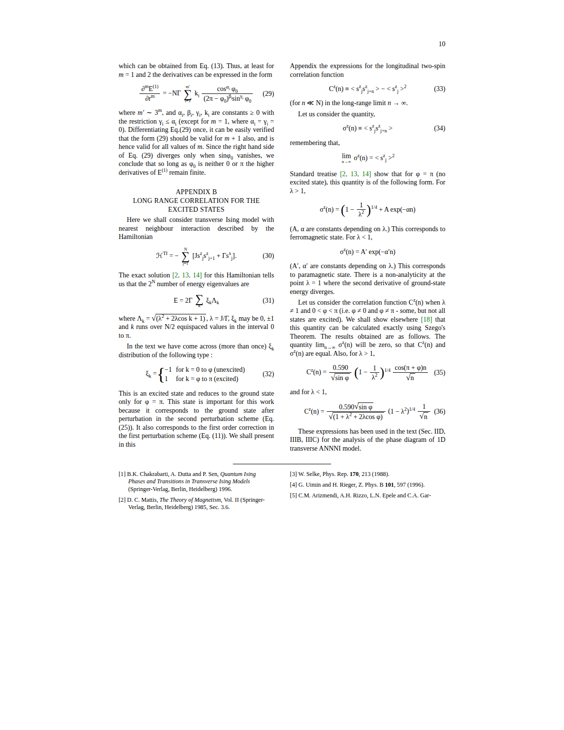10
which can be obtained from Eq. (13). Thus, at least for m = 1 and 2 the derivatives can be expressed in the form
∂mE(1)∂rm = −NΓ m′∑i=1 ki cosαi φ0(2π − φ0)βisinγi φ0 (29)
where m′ ∼ 3m, and αi, βi, γi, ki are constants ≥ 0 with the restriction γi ≤ αi (except for m = 1, where αi = γi = 0). Differentiating Eq.(29) once, it can be easily verified that the form (29) should be valid for m + 1 also, and is hence valid for all values of m. Since the right hand side of Eq. (29) diverges only when sinφ0 vanishes, we conclude that so long as φ0 is neither 0 or π the higher derivatives of E(1) remain finite.
Appendix B
Long range correlation for the
excited states
Here we shall consider transverse Ising model with nearest neighbour interaction described by the Hamiltonian
ℋTI = − N∑j=1 [Jszjszj+1 + Γsxj]. (30)
The exact solution [2, 13, 14] for this Hamiltonian tells us that the 2N number of energy eigenvalues are
E = 2Γ ∑k ξkΛk (31)
where Λk = (λ2 + 2λcos k + 1), λ = J/Γ, ξk may be 0, ±1 and k runs over N/2 equispaced values in the interval 0 to π.
In the text we have come across (more than once) ξk distribution of the following type :
ξk =
| −1 | for k = 0 to φ (unexcited) |
| 1 | for k = φ to π (excited) |
(32)
This is an excited state and reduces to the ground state only for φ = π. This state is important for this work because it corresponds to the ground state after perturbation in the second perturbation scheme (Eq. (25)). It also corresponds to the first order correction in the first perturbation scheme (Eq. (11)). We shall present in this
Appendix the expressions for the longitudinal two-spin correlation function
Cz(n) ≡ < szjszj+n > − < szj >2 (33)
(for n ≪ N) in the long-range limit n → ∞.
Let us consider the quantity,
σz(n) ≡ < szjszj+n > (34)
remembering that,
lim n→∞ σz(n) = < szj >2
Standard treatise [2, 13, 14] show that for φ = π (no excited state), this quantity is of the following form. For λ > 1,
σz(n) = (1 − 1 λ2)1/4 + A exp(−αn)
(A, α are constants depending on λ.) This corresponds to ferromagnetic state. For λ < 1,
σz(n) = A′ exp(−α′n)
(A′, α′ are constants depending on λ.) This corresponds to paramagnetic state. There is a non-analyticity at the point λ = 1 where the second derivative of ground-state energy diverges.
Let us consider the correlation function Cz(n) when λ ≠ 1 and 0 < φ < π (i.e. φ ≠ 0 and φ ≠ π - some, but not all states are excited). We shall show elsewhere [18] that this quantity can be calculated exactly using Szego's Theorem. The results obtained are as follows. The quantity limn→∞ σz(n) will be zero, so that Cz(n) and σz(n) are equal. Also, for λ > 1,
Cz(n) = 0.590 sin φ (1 − 1 λ2)1/4 cos(π + φ)n n (35)
and for λ < 1,
Cz(n) = 0.590sin φ(1 + λ2 + 2λcos φ) (1 − λ2)1/4 1 n (36)
These expressions has been used in the text (Sec. IID, IIIB, IIIC) for the analysis of the phase diagram of 1D transverse ANNNI model.
[1] B.K. Chakrabarti, A. Dutta and P. Sen, Quantum Ising Phases and Transitions in Transverse Ising Models (Springer-Verlag, Berlin, Heidelberg) 1996. [2] D. C. Mattis, The Theory of Magnetism, Vol. II (Springer-Verlag, Berlin, Heidelberg) 1985, Sec. 3.6. [3] W. Selke, Phys. Rep. 170, 213 (1988). [4] G. Uimin and H. Rieger, Z. Phys. B 101, 597 (1996). [5] C.M. Arizmendi, A.H. Rizzo, L.N. Epele and C.A. Gar-